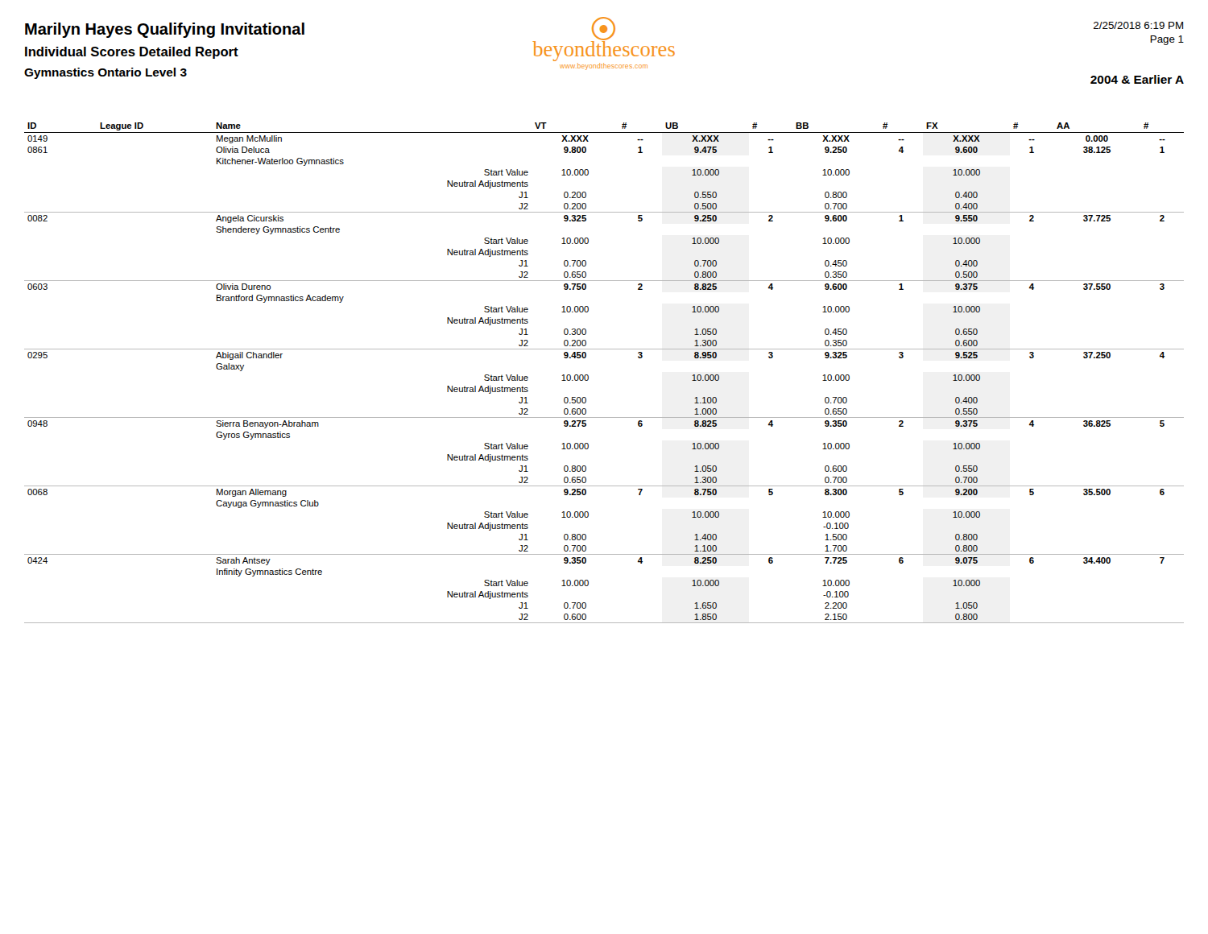Marilyn Hayes Qualifying Invitational
Individual Scores Detailed Report
Gymnastics Ontario Level 3
⦿
beyondthescores
www.beyondthescores.com
2/25/2018 6:19 PM
Page 1
2004 & Earlier A
| ID | League ID | Name | VT | # | UB | # | BB | # | FX | # | AA | # |
| --- | --- | --- | --- | --- | --- | --- | --- | --- | --- | --- | --- | --- |
| 0149 | | Megan McMullin | X.XXX | -- | X.XXX | -- | X.XXX | -- | X.XXX | -- | 0.000 | -- |
| 0861 | | Olivia Deluca | 9.800 | 1 | 9.475 | 1 | 9.250 | 4 | 9.600 | 1 | 38.125 | 1 |
| | | Kitchener-Waterloo Gymnastics | | | | | | | | | | |
| | | Start Value | 10.000 | | 10.000 | | 10.000 | | 10.000 | | | |
| | | Neutral Adjustments | | | | | | | | | | |
| | | J1 | 0.200 | | 0.550 | | 0.800 | | 0.400 | | | |
| | | J2 | 0.200 | | 0.500 | | 0.700 | | 0.400 | | | |
| 0082 | | Angela Cicurskis | 9.325 | 5 | 9.250 | 2 | 9.600 | 1 | 9.550 | 2 | 37.725 | 2 |
| | | Shenderey Gymnastics Centre | | | | | | | | | | |
| | | Start Value | 10.000 | | 10.000 | | 10.000 | | 10.000 | | | |
| | | Neutral Adjustments | | | | | | | | | | |
| | | J1 | 0.700 | | 0.700 | | 0.450 | | 0.400 | | | |
| | | J2 | 0.650 | | 0.800 | | 0.350 | | 0.500 | | | |
| 0603 | | Olivia Dureno | 9.750 | 2 | 8.825 | 4 | 9.600 | 1 | 9.375 | 4 | 37.550 | 3 |
| | | Brantford Gymnastics Academy | | | | | | | | | | |
| | | Start Value | 10.000 | | 10.000 | | 10.000 | | 10.000 | | | |
| | | Neutral Adjustments | | | | | | | | | | |
| | | J1 | 0.300 | | 1.050 | | 0.450 | | 0.650 | | | |
| | | J2 | 0.200 | | 1.300 | | 0.350 | | 0.600 | | | |
| 0295 | | Abigail Chandler | 9.450 | 3 | 8.950 | 3 | 9.325 | 3 | 9.525 | 3 | 37.250 | 4 |
| | | Galaxy | | | | | | | | | | |
| | | Start Value | 10.000 | | 10.000 | | 10.000 | | 10.000 | | | |
| | | Neutral Adjustments | | | | | | | | | | |
| | | J1 | 0.500 | | 1.100 | | 0.700 | | 0.400 | | | |
| | | J2 | 0.600 | | 1.000 | | 0.650 | | 0.550 | | | |
| 0948 | | Sierra Benayon-Abraham | 9.275 | 6 | 8.825 | 4 | 9.350 | 2 | 9.375 | 4 | 36.825 | 5 |
| | | Gyros Gymnastics | | | | | | | | | | |
| | | Start Value | 10.000 | | 10.000 | | 10.000 | | 10.000 | | | |
| | | Neutral Adjustments | | | | | | | | | | |
| | | J1 | 0.800 | | 1.050 | | 0.600 | | 0.550 | | | |
| | | J2 | 0.650 | | 1.300 | | 0.700 | | 0.700 | | | |
| 0068 | | Morgan Allemang | 9.250 | 7 | 8.750 | 5 | 8.300 | 5 | 9.200 | 5 | 35.500 | 6 |
| | | Cayuga Gymnastics Club | | | | | | | | | | |
| | | Start Value | 10.000 | | 10.000 | | 10.000 | | 10.000 | | | |
| | | Neutral Adjustments | | | | | -0.100 | | | | | |
| | | J1 | 0.800 | | 1.400 | | 1.500 | | 0.800 | | | |
| | | J2 | 0.700 | | 1.100 | | 1.700 | | 0.800 | | | |
| 0424 | | Sarah Antsey | 9.350 | 4 | 8.250 | 6 | 7.725 | 6 | 9.075 | 6 | 34.400 | 7 |
| | | Infinity Gymnastics Centre | | | | | | | | | | |
| | | Start Value | 10.000 | | 10.000 | | 10.000 | | 10.000 | | | |
| | | Neutral Adjustments | | | | | -0.100 | | | | | |
| | | J1 | 0.700 | | 1.650 | | 2.200 | | 1.050 | | | |
| | | J2 | 0.600 | | 1.850 | | 2.150 | | 0.800 | | | |